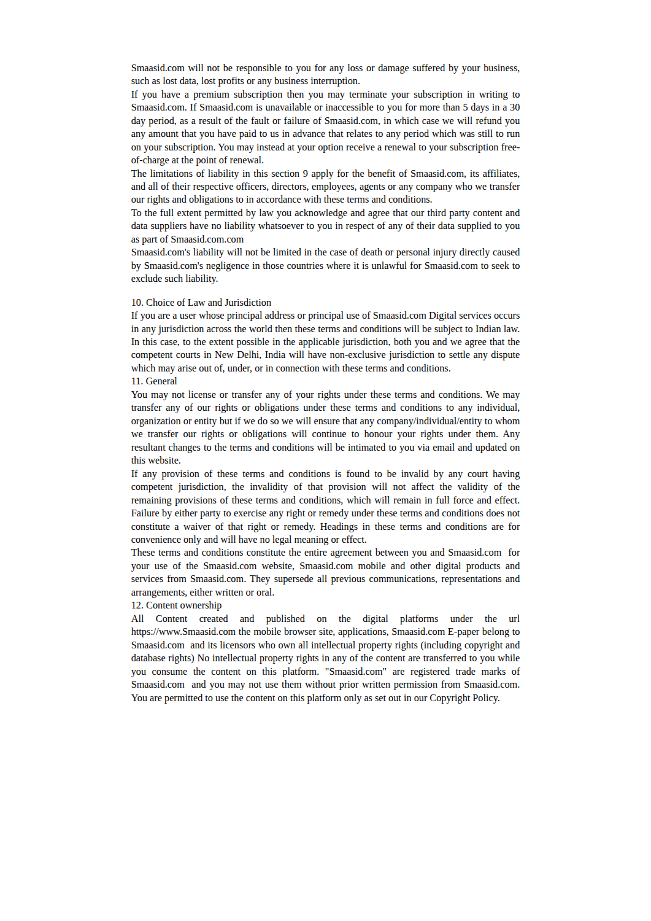Smaasid.com will not be responsible to you for any loss or damage suffered by your business, such as lost data, lost profits or any business interruption.
If you have a premium subscription then you may terminate your subscription in writing to Smaasid.com. If Smaasid.com is unavailable or inaccessible to you for more than 5 days in a 30 day period, as a result of the fault or failure of Smaasid.com, in which case we will refund you any amount that you have paid to us in advance that relates to any period which was still to run on your subscription. You may instead at your option receive a renewal to your subscription free-of-charge at the point of renewal.
The limitations of liability in this section 9 apply for the benefit of Smaasid.com, its affiliates, and all of their respective officers, directors, employees, agents or any company who we transfer our rights and obligations to in accordance with these terms and conditions.
To the full extent permitted by law you acknowledge and agree that our third party content and data suppliers have no liability whatsoever to you in respect of any of their data supplied to you as part of Smaasid.com.com
Smaasid.com's liability will not be limited in the case of death or personal injury directly caused by Smaasid.com's negligence in those countries where it is unlawful for Smaasid.com to seek to exclude such liability.
10. Choice of Law and Jurisdiction
If you are a user whose principal address or principal use of Smaasid.com Digital services occurs in any jurisdiction across the world then these terms and conditions will be subject to Indian law. In this case, to the extent possible in the applicable jurisdiction, both you and we agree that the competent courts in New Delhi, India will have non-exclusive jurisdiction to settle any dispute which may arise out of, under, or in connection with these terms and conditions.
11. General
You may not license or transfer any of your rights under these terms and conditions. We may transfer any of our rights or obligations under these terms and conditions to any individual, organization or entity but if we do so we will ensure that any company/individual/entity to whom we transfer our rights or obligations will continue to honour your rights under them. Any resultant changes to the terms and conditions will be intimated to you via email and updated on this website.
If any provision of these terms and conditions is found to be invalid by any court having competent jurisdiction, the invalidity of that provision will not affect the validity of the remaining provisions of these terms and conditions, which will remain in full force and effect. Failure by either party to exercise any right or remedy under these terms and conditions does not constitute a waiver of that right or remedy. Headings in these terms and conditions are for convenience only and will have no legal meaning or effect.
These terms and conditions constitute the entire agreement between you and Smaasid.com for your use of the Smaasid.com website, Smaasid.com mobile and other digital products and services from Smaasid.com. They supersede all previous communications, representations and arrangements, either written or oral.
12. Content ownership
All Content created and published on the digital platforms under the url https://www.Smaasid.com the mobile browser site, applications, Smaasid.com E-paper belong to Smaasid.com and its licensors who own all intellectual property rights (including copyright and database rights) No intellectual property rights in any of the content are transferred to you while you consume the content on this platform. "Smaasid.com" are registered trade marks of Smaasid.com and you may not use them without prior written permission from Smaasid.com. You are permitted to use the content on this platform only as set out in our Copyright Policy.